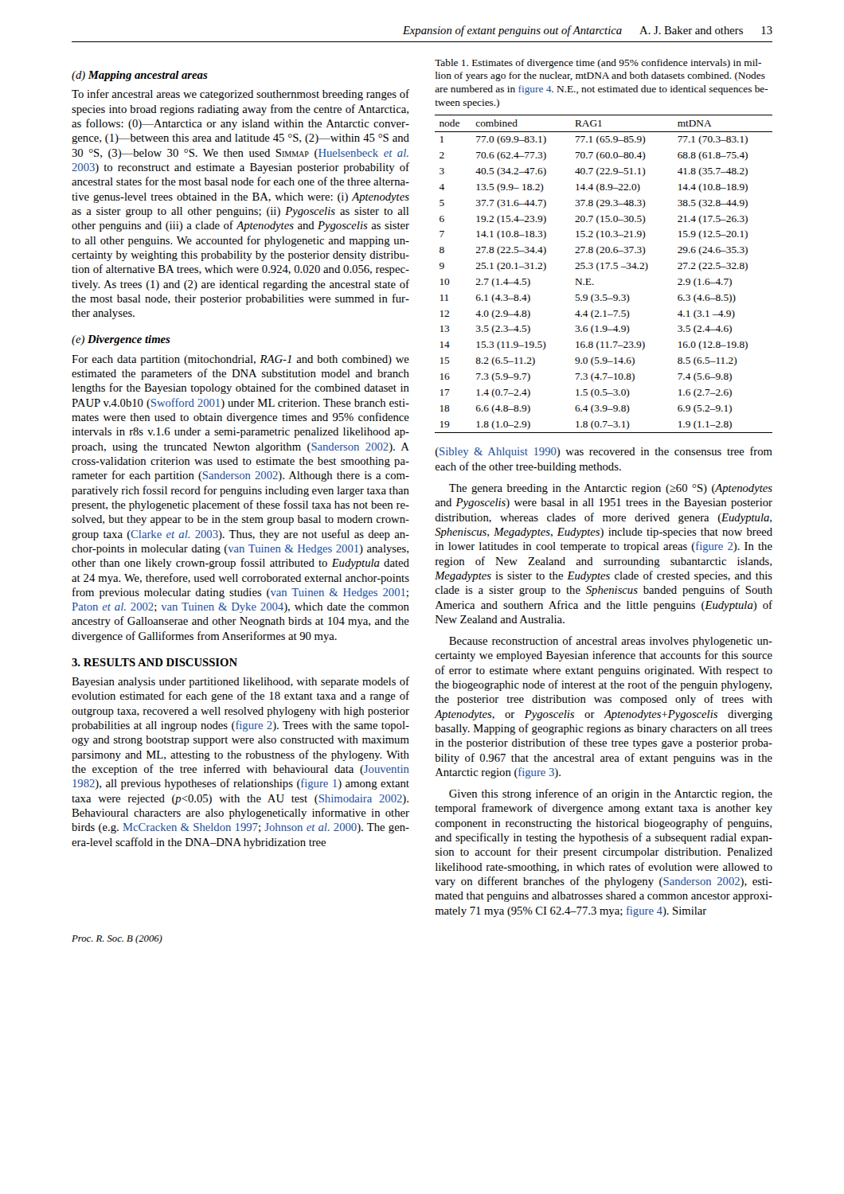Expansion of extant penguins out of Antarctica A. J. Baker and others 13
(d) Mapping ancestral areas
To infer ancestral areas we categorized southernmost breeding ranges of species into broad regions radiating away from the centre of Antarctica, as follows: (0)—Antarctica or any island within the Antarctic convergence, (1)—between this area and latitude 45 °S, (2)—within 45 °S and 30 °S, (3)—below 30 °S. We then used Simmap (Huelsenbeck et al. 2003) to reconstruct and estimate a Bayesian posterior probability of ancestral states for the most basal node for each one of the three alternative genus-level trees obtained in the BA, which were: (i) Aptenodytes as a sister group to all other penguins; (ii) Pygoscelis as sister to all other penguins and (iii) a clade of Aptenodytes and Pygoscelis as sister to all other penguins. We accounted for phylogenetic and mapping uncertainty by weighting this probability by the posterior density distribution of alternative BA trees, which were 0.924, 0.020 and 0.056, respectively. As trees (1) and (2) are identical regarding the ancestral state of the most basal node, their posterior probabilities were summed in further analyses.
(e) Divergence times
For each data partition (mitochondrial, RAG-1 and both combined) we estimated the parameters of the DNA substitution model and branch lengths for the Bayesian topology obtained for the combined dataset in PAUP v.4.0b10 (Swofford 2001) under ML criterion. These branch estimates were then used to obtain divergence times and 95% confidence intervals in r8s v.1.6 under a semi-parametric penalized likelihood approach, using the truncated Newton algorithm (Sanderson 2002). A cross-validation criterion was used to estimate the best smoothing parameter for each partition (Sanderson 2002). Although there is a comparatively rich fossil record for penguins including even larger taxa than present, the phylogenetic placement of these fossil taxa has not been resolved, but they appear to be in the stem group basal to modern crown-group taxa (Clarke et al. 2003). Thus, they are not useful as deep anchor-points in molecular dating (van Tuinen & Hedges 2001) analyses, other than one likely crown-group fossil attributed to Eudyptula dated at 24 mya. We, therefore, used well corroborated external anchor-points from previous molecular dating studies (van Tuinen & Hedges 2001; Paton et al. 2002; van Tuinen & Dyke 2004), which date the common ancestry of Galloanserae and other Neognath birds at 104 mya, and the divergence of Galliformes from Anseriformes at 90 mya.
3. RESULTS AND DISCUSSION
Bayesian analysis under partitioned likelihood, with separate models of evolution estimated for each gene of the 18 extant taxa and a range of outgroup taxa, recovered a well resolved phylogeny with high posterior probabilities at all ingroup nodes (figure 2). Trees with the same topology and strong bootstrap support were also constructed with maximum parsimony and ML, attesting to the robustness of the phylogeny. With the exception of the tree inferred with behavioural data (Jouventin 1982), all previous hypotheses of relationships (figure 1) among extant taxa were rejected (p<0.05) with the AU test (Shimodaira 2002). Behavioural characters are also phylogenetically informative in other birds (e.g. McCracken & Sheldon 1997; Johnson et al. 2000). The genera-level scaffold in the DNA–DNA hybridization tree
Table 1. Estimates of divergence time (and 95% confidence intervals) in million of years ago for the nuclear, mtDNA and both datasets combined. (Nodes are numbered as in figure 4 . N.E., not estimated due to identical sequences between species.)
| node | combined | RAG1 | mtDNA |
| --- | --- | --- | --- |
| 1 | 77.0 (69.9–83.1) | 77.1 (65.9–85.9) | 77.1 (70.3–83.1) |
| 2 | 70.6 (62.4–77.3) | 70.7 (60.0–80.4) | 68.8 (61.8–75.4) |
| 3 | 40.5 (34.2–47.6) | 40.7 (22.9–51.1) | 41.8 (35.7–48.2) |
| 4 | 13.5 (9.9– 18.2) | 14.4 (8.9–22.0) | 14.4 (10.8–18.9) |
| 5 | 37.7 (31.6–44.7) | 37.8 (29.3–48.3) | 38.5 (32.8–44.9) |
| 6 | 19.2 (15.4–23.9) | 20.7 (15.0–30.5) | 21.4 (17.5–26.3) |
| 7 | 14.1 (10.8–18.3) | 15.2 (10.3–21.9) | 15.9 (12.5–20.1) |
| 8 | 27.8 (22.5–34.4) | 27.8 (20.6–37.3) | 29.6 (24.6–35.3) |
| 9 | 25.1 (20.1–31.2) | 25.3 (17.5 –34.2) | 27.2 (22.5–32.8) |
| 10 | 2.7 (1.4–4.5) | N.E. | 2.9 (1.6–4.7) |
| 11 | 6.1 (4.3–8.4) | 5.9 (3.5–9.3) | 6.3 (4.6–8.5)) |
| 12 | 4.0 (2.9–4.8) | 4.4 (2.1–7.5) | 4.1 (3.1 –4.9) |
| 13 | 3.5 (2.3–4.5) | 3.6 (1.9–4.9) | 3.5 (2.4–4.6) |
| 14 | 15.3 (11.9–19.5) | 16.8 (11.7–23.9) | 16.0 (12.8–19.8) |
| 15 | 8.2 (6.5–11.2) | 9.0 (5.9–14.6) | 8.5 (6.5–11.2) |
| 16 | 7.3 (5.9–9.7) | 7.3 (4.7–10.8) | 7.4 (5.6–9.8) |
| 17 | 1.4 (0.7–2.4) | 1.5 (0.5–3.0) | 1.6 (2.7–2.6) |
| 18 | 6.6 (4.8–8.9) | 6.4 (3.9–9.8) | 6.9 (5.2–9.1) |
| 19 | 1.8 (1.0–2.9) | 1.8 (0.7–3.1) | 1.9 (1.1–2.8) |
(Sibley & Ahlquist 1990) was recovered in the consensus tree from each of the other tree-building methods.
The genera breeding in the Antarctic region (≥60 °S) (Aptenodytes and Pygoscelis) were basal in all 1951 trees in the Bayesian posterior distribution, whereas clades of more derived genera (Eudyptula, Spheniscus, Megadyptes, Eudyptes) include tip-species that now breed in lower latitudes in cool temperate to tropical areas (figure 2). In the region of New Zealand and surrounding subantarctic islands, Megadyptes is sister to the Eudyptes clade of crested species, and this clade is a sister group to the Spheniscus banded penguins of South America and southern Africa and the little penguins (Eudyptula) of New Zealand and Australia.
Because reconstruction of ancestral areas involves phylogenetic uncertainty we employed Bayesian inference that accounts for this source of error to estimate where extant penguins originated. With respect to the biogeographic node of interest at the root of the penguin phylogeny, the posterior tree distribution was composed only of trees with Aptenodytes, or Pygoscelis or Aptenodytes+Pygoscelis diverging basally. Mapping of geographic regions as binary characters on all trees in the posterior distribution of these tree types gave a posterior probability of 0.967 that the ancestral area of extant penguins was in the Antarctic region (figure 3).
Given this strong inference of an origin in the Antarctic region, the temporal framework of divergence among extant taxa is another key component in reconstructing the historical biogeography of penguins, and specifically in testing the hypothesis of a subsequent radial expansion to account for their present circumpolar distribution. Penalized likelihood rate-smoothing, in which rates of evolution were allowed to vary on different branches of the phylogeny (Sanderson 2002), estimated that penguins and albatrosses shared a common ancestor approximately 71 mya (95% CI 62.4–77.3 mya; figure 4). Similar
Proc. R. Soc. B (2006)